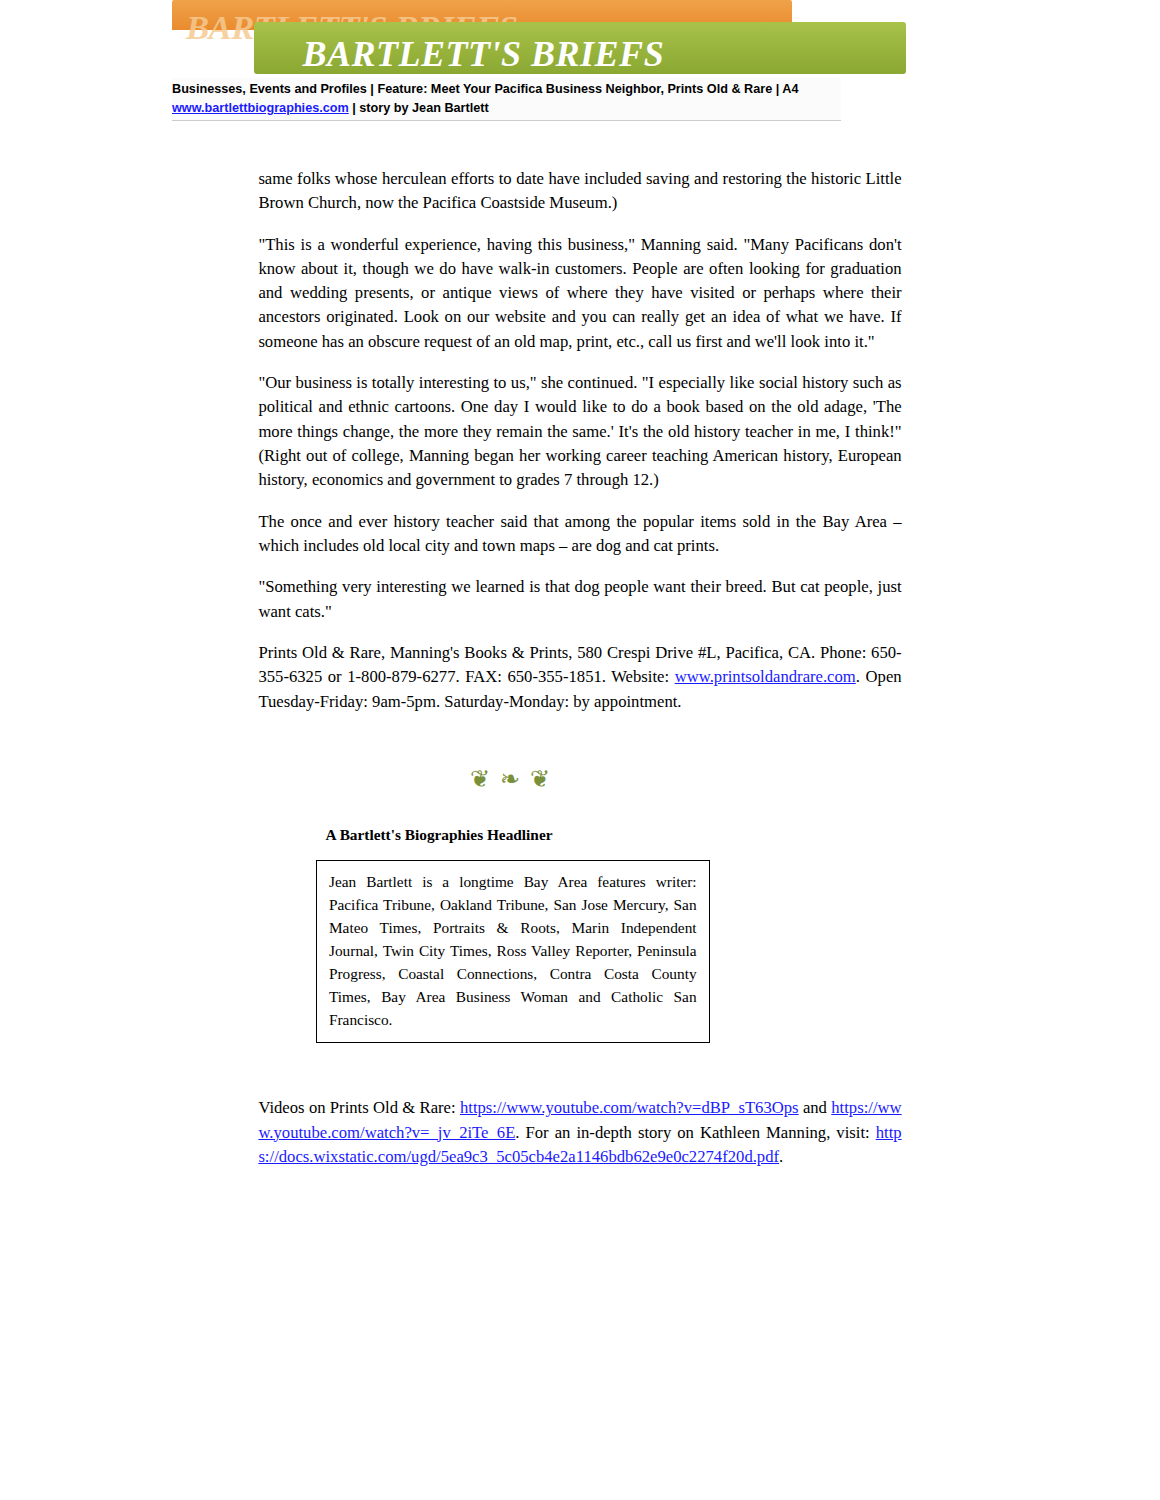BARTLETT'S BRIEFS
BARTLETT'S BRIEFS
Businesses, Events and Profiles | Feature: Meet Your Pacifica Business Neighbor, Prints Old & Rare | A4
www.bartlettbiographies.com | story by Jean Bartlett
same folks whose herculean efforts to date have included saving and restoring the historic Little Brown Church, now the Pacifica Coastside Museum.)
"This is a wonderful experience, having this business," Manning said. "Many Pacificans don't know about it, though we do have walk-in customers. People are often looking for graduation and wedding presents, or antique views of where they have visited or perhaps where their ancestors originated. Look on our website and you can really get an idea of what we have. If someone has an obscure request of an old map, print, etc., call us first and we'll look into it."
"Our business is totally interesting to us," she continued. "I especially like social history such as political and ethnic cartoons. One day I would like to do a book based on the old adage, 'The more things change, the more they remain the same.' It's the old history teacher in me, I think!" (Right out of college, Manning began her working career teaching American history, European history, economics and government to grades 7 through 12.)
The once and ever history teacher said that among the popular items sold in the Bay Area – which includes old local city and town maps – are dog and cat prints.
"Something very interesting we learned is that dog people want their breed. But cat people, just want cats."
Prints Old & Rare, Manning's Books & Prints, 580 Crespi Drive #L, Pacifica, CA. Phone: 650-355-6325 or 1-800-879-6277. FAX: 650-355-1851. Website: www.printsoldandrare.com. Open Tuesday-Friday: 9am-5pm. Saturday-Monday: by appointment.
❦ ❧ ❦
A Bartlett's Biographies Headliner
Jean Bartlett is a longtime Bay Area features writer: Pacifica Tribune, Oakland Tribune, San Jose Mercury, San Mateo Times, Portraits & Roots, Marin Independent Journal, Twin City Times, Ross Valley Reporter, Peninsula Progress, Coastal Connections, Contra Costa County Times, Bay Area Business Woman and Catholic San Francisco.
Videos on Prints Old & Rare: https://www.youtube.com/watch?v=dBP_sT63Ops and https://www.youtube.com/watch?v=_jv_2iTe_6E. For an in-depth story on Kathleen Manning, visit: https://docs.wixstatic.com/ugd/5ea9c3_5c05cb4e2a1146bdb62e9e0c2274f20d.pdf.